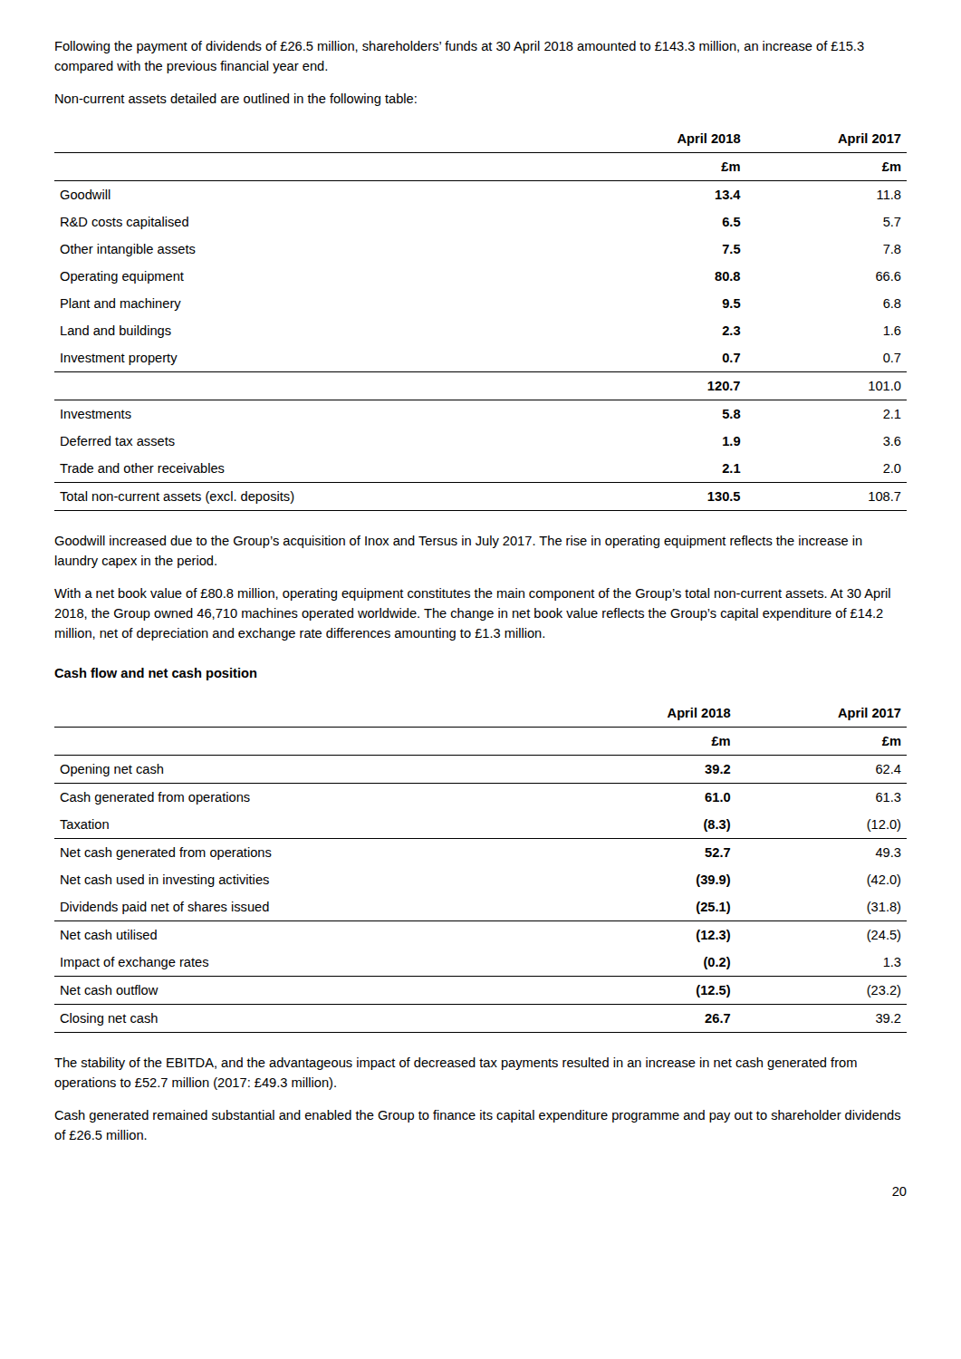Following the payment of dividends of £26.5 million, shareholders’ funds at 30 April 2018 amounted to £143.3 million, an increase of £15.3 compared with the previous financial year end.
Non-current assets detailed are outlined in the following table:
| | April 2018 | April 2017 |
| --- | --- | --- |
| | £m | £m |
| Goodwill | 13.4 | 11.8 |
| R&D costs capitalised | 6.5 | 5.7 |
| Other intangible assets | 7.5 | 7.8 |
| Operating equipment | 80.8 | 66.6 |
| Plant and machinery | 9.5 | 6.8 |
| Land and buildings | 2.3 | 1.6 |
| Investment property | 0.7 | 0.7 |
| | 120.7 | 101.0 |
| Investments | 5.8 | 2.1 |
| Deferred tax assets | 1.9 | 3.6 |
| Trade and other receivables | 2.1 | 2.0 |
| Total non-current assets (excl. deposits) | 130.5 | 108.7 |
Goodwill increased due to the Group’s acquisition of Inox and Tersus in July 2017. The rise in operating equipment reflects the increase in laundry capex in the period.
With a net book value of £80.8 million, operating equipment constitutes the main component of the Group’s total non-current assets. At 30 April 2018, the Group owned 46,710 machines operated worldwide. The change in net book value reflects the Group’s capital expenditure of £14.2 million, net of depreciation and exchange rate differences amounting to £1.3 million.
Cash flow and net cash position
| | April 2018 | April 2017 |
| --- | --- | --- |
| | £m | £m |
| Opening net cash | 39.2 | 62.4 |
| Cash generated from operations | 61.0 | 61.3 |
| Taxation | (8.3) | (12.0) |
| Net cash generated from operations | 52.7 | 49.3 |
| Net cash used in investing activities | (39.9) | (42.0) |
| Dividends paid net of shares issued | (25.1) | (31.8) |
| Net cash utilised | (12.3) | (24.5) |
| Impact of exchange rates | (0.2) | 1.3 |
| Net cash outflow | (12.5) | (23.2) |
| Closing net cash | 26.7 | 39.2 |
The stability of the EBITDA, and the advantageous impact of decreased tax payments resulted in an increase in net cash generated from operations to £52.7 million (2017: £49.3 million).
Cash generated remained substantial and enabled the Group to finance its capital expenditure programme and pay out to shareholder dividends of £26.5 million.
20